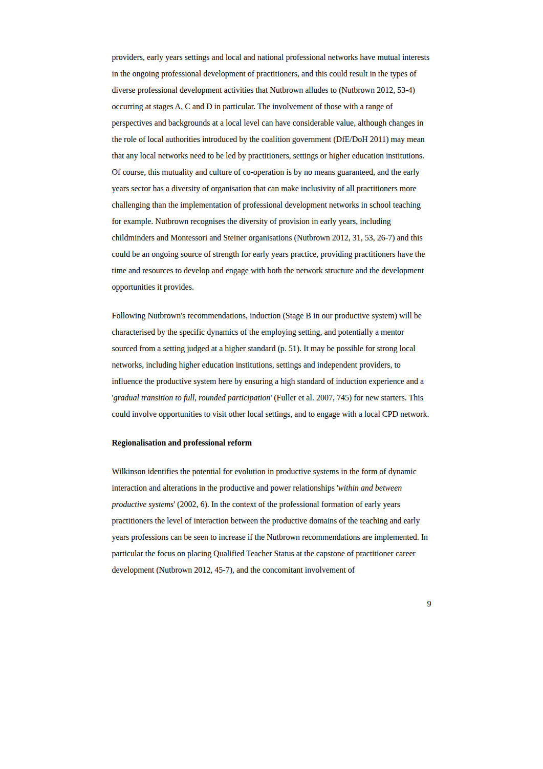providers, early years settings and local and national professional networks have mutual interests in the ongoing professional development of practitioners, and this could result in the types of diverse professional development activities that Nutbrown alludes to (Nutbrown 2012, 53-4) occurring at stages A, C and D in particular. The involvement of those with a range of perspectives and backgrounds at a local level can have considerable value, although changes in the role of local authorities introduced by the coalition government (DfE/DoH 2011) may mean that any local networks need to be led by practitioners, settings or higher education institutions. Of course, this mutuality and culture of co-operation is by no means guaranteed, and the early years sector has a diversity of organisation that can make inclusivity of all practitioners more challenging than the implementation of professional development networks in school teaching for example. Nutbrown recognises the diversity of provision in early years, including childminders and Montessori and Steiner organisations (Nutbrown 2012, 31, 53, 26-7) and this could be an ongoing source of strength for early years practice, providing practitioners have the time and resources to develop and engage with both the network structure and the development opportunities it provides.
Following Nutbrown's recommendations, induction (Stage B in our productive system) will be characterised by the specific dynamics of the employing setting, and potentially a mentor sourced from a setting judged at a higher standard (p. 51). It may be possible for strong local networks, including higher education institutions, settings and independent providers, to influence the productive system here by ensuring a high standard of induction experience and a 'gradual transition to full, rounded participation' (Fuller et al. 2007, 745) for new starters. This could involve opportunities to visit other local settings, and to engage with a local CPD network.
Regionalisation and professional reform
Wilkinson identifies the potential for evolution in productive systems in the form of dynamic interaction and alterations in the productive and power relationships 'within and between productive systems' (2002, 6). In the context of the professional formation of early years practitioners the level of interaction between the productive domains of the teaching and early years professions can be seen to increase if the Nutbrown recommendations are implemented. In particular the focus on placing Qualified Teacher Status at the capstone of practitioner career development (Nutbrown 2012, 45-7), and the concomitant involvement of
9